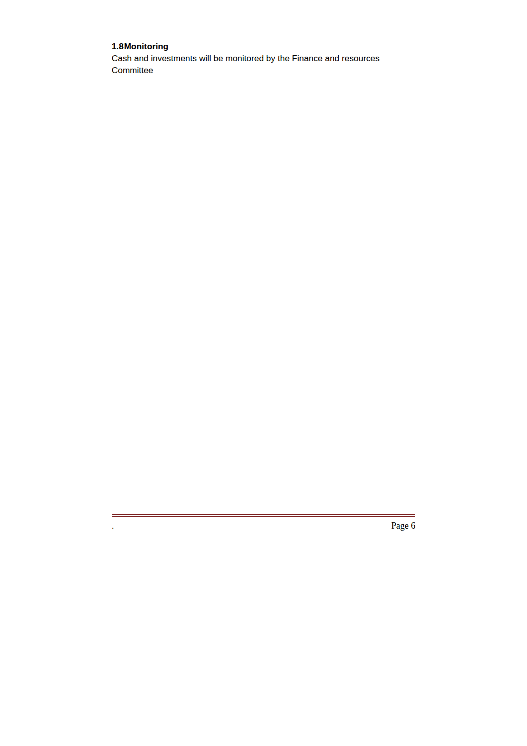1.8 Monitoring
Cash and investments will be monitored by the Finance and resources Committee
. Page 6